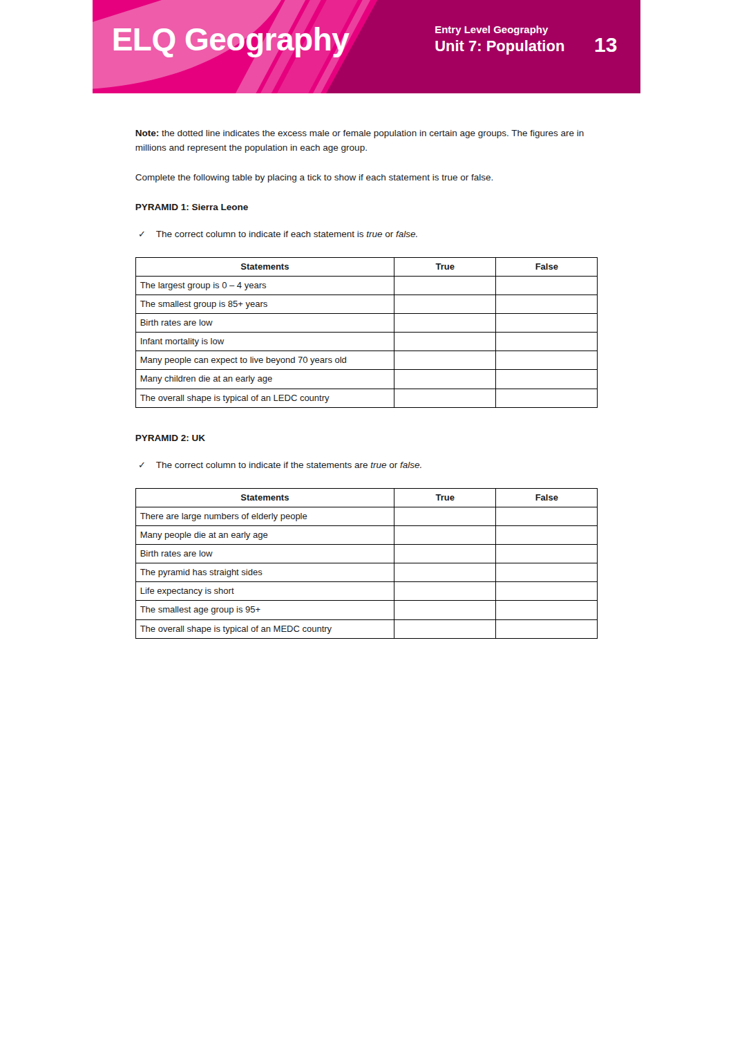ELQ Geography
Entry Level Geography
Unit 7: Population
13
Note: the dotted line indicates the excess male or female population in certain age groups. The figures are in millions and represent the population in each age group.
Complete the following table by placing a tick to show if each statement is true or false.
PYRAMID 1: Sierra Leone
The correct column to indicate if each statement is true or false.
| Statements | True | False |
| --- | --- | --- |
| The largest group is 0 – 4 years | | |
| The smallest group is 85+ years | | |
| Birth rates are low | | |
| Infant mortality is low | | |
| Many people can expect to live beyond 70 years old | | |
| Many children die at an early age | | |
| The overall shape is typical of an LEDC country | | |
PYRAMID 2: UK
The correct column to indicate if the statements are true or false.
| Statements | True | False |
| --- | --- | --- |
| There are large numbers of elderly people | | |
| Many people die at an early age | | |
| Birth rates are low | | |
| The pyramid has straight sides | | |
| Life expectancy is short | | |
| The smallest age group is 95+ | | |
| The overall shape is typical of an MEDC country | | |